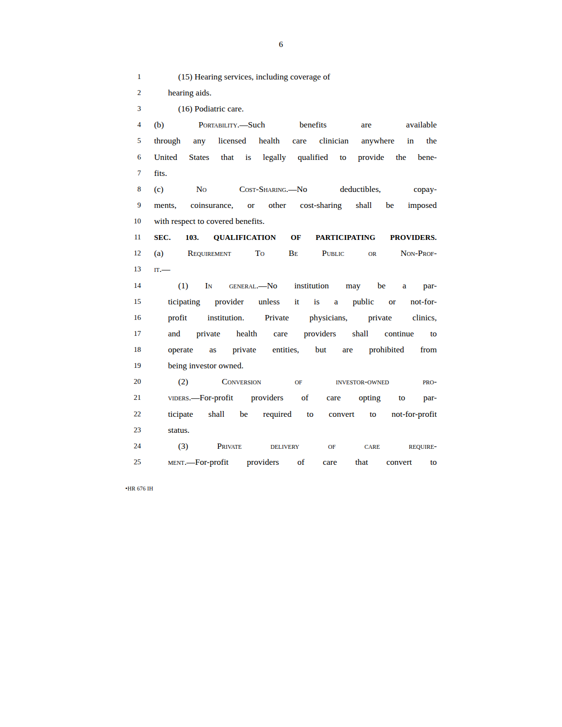6
(15) Hearing services, including coverage of
hearing aids.
(16) Podiatric care.
(b) Portability.—Such benefits are available
through any licensed health care clinician anywhere in the
United States that is legally qualified to provide the bene-
fits.
(c) No Cost-Sharing.—No deductibles, copay-
ments, coinsurance, or other cost-sharing shall be imposed
with respect to covered benefits.
SEC. 103. QUALIFICATION OF PARTICIPATING PROVIDERS.
(a) Requirement To Be Public or Non-Prof-
it.—
(1) In general.—No institution may be a par-
ticipating provider unless it is a public or not-for-
profit institution. Private physicians, private clinics,
and private health care providers shall continue to
operate as private entities, but are prohibited from
being investor owned.
(2) Conversion of investor-owned pro-
viders.—For-profit providers of care opting to par-
ticipate shall be required to convert to not-for-profit
status.
(3) Private delivery of care require-
ment.—For-profit providers of care that convert to
•HR 676 IH